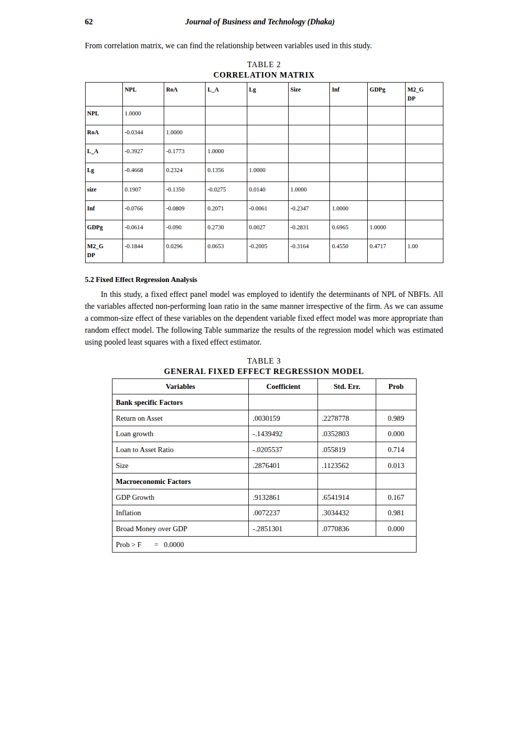62 Journal of Business and Technology (Dhaka)
From correlation matrix, we can find the relationship between variables used in this study.
TABLE 2 CORRELATION MATRIX
| | NPL | RoA | L_A | Lg | Size | Inf | GDPg | M2_G DP |
| --- | --- | --- | --- | --- | --- | --- | --- | --- |
| NPL | 1.0000 | | | | | | | |
| RoA | -0.0344 | 1.0000 | | | | | | |
| L_A | -0.3927 | -0.1773 | 1.0000 | | | | | |
| Lg | -0.4668 | 0.2324 | 0.1356 | 1.0000 | | | | |
| size | 0.1907 | -0.1350 | -0.0275 | 0.0140 | 1.0000 | | | |
| Inf | -0.0766 | -0.0809 | 0.2071 | -0.0061 | -0.2347 | 1.0000 | | |
| GDPg | -0.0614 | -0.090 | 0.2730 | 0.0027 | -0.2831 | 0.6965 | 1.0000 | |
| M2_G DP | -0.1844 | 0.0296 | 0.0653 | -0.2005 | -0.3164 | 0.4550 | 0.4717 | 1.00 |
5.2 Fixed Effect Regression Analysis
In this study, a fixed effect panel model was employed to identify the determinants of NPL of NBFIs. All the variables affected non-performing loan ratio in the same manner irrespective of the firm. As we can assume a common-size effect of these variables on the dependent variable fixed effect model was more appropriate than random effect model. The following Table summarize the results of the regression model which was estimated using pooled least squares with a fixed effect estimator.
TABLE 3 GENERAL FIXED EFFECT REGRESSION MODEL
| Variables | Coefficient | Std. Err. | Prob |
| --- | --- | --- | --- |
| Bank specific Factors | | | |
| Return on Asset | .0030159 | .2278778 | 0.989 |
| Loan growth | -.1439492 | .0352803 | 0.000 |
| Loan to Asset Ratio | -.0205537 | .055819 | 0.714 |
| Size | .2876401 | .1123562 | 0.013 |
| Macroeconomic Factors | | | |
| GDP Growth | .9132861 | .6541914 | 0.167 |
| Inflation | .0072237 | .3034432 | 0.981 |
| Broad Money over GDP | -.2851301 | .0770836 | 0.000 |
| Prob > F = 0.0000 |